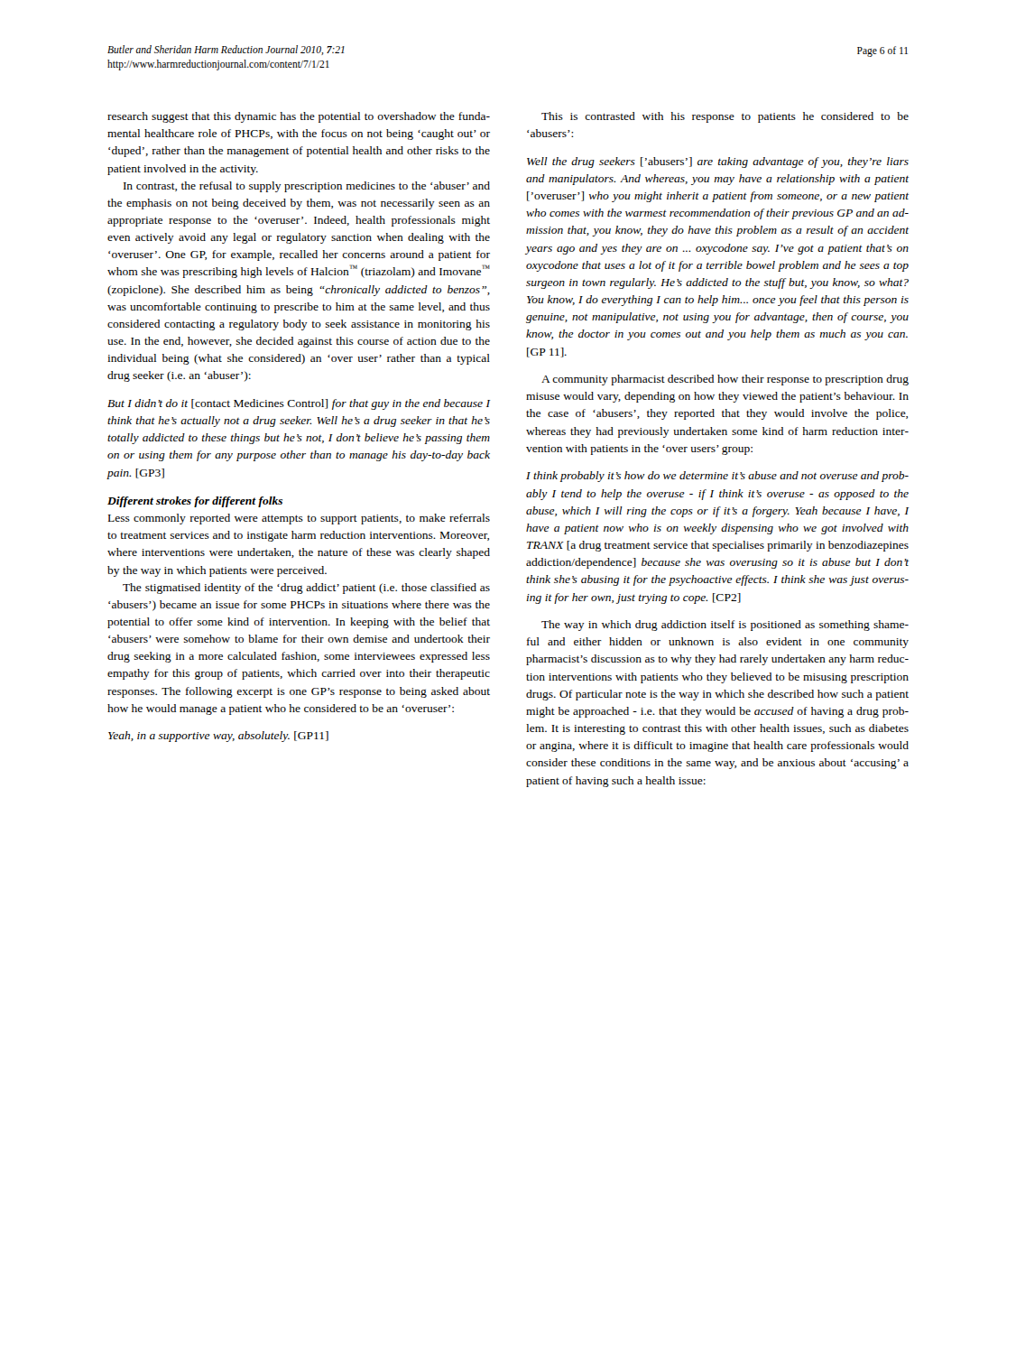Butler and Sheridan Harm Reduction Journal 2010, 7:21
http://www.harmreductionjournal.com/content/7/1/21
Page 6 of 11
research suggest that this dynamic has the potential to overshadow the fundamental healthcare role of PHCPs, with the focus on not being ‘caught out’ or ‘duped’, rather than the management of potential health and other risks to the patient involved in the activity.
In contrast, the refusal to supply prescription medicines to the ‘abuser’ and the emphasis on not being deceived by them, was not necessarily seen as an appropriate response to the ‘overuser’. Indeed, health professionals might even actively avoid any legal or regulatory sanction when dealing with the ‘overuser’. One GP, for example, recalled her concerns around a patient for whom she was prescribing high levels of Halcion™ (triazolam) and Imovane™ (zopiclone). She described him as being “chronically addicted to benzos”, was uncomfortable continuing to prescribe to him at the same level, and thus considered contacting a regulatory body to seek assistance in monitoring his use. In the end, however, she decided against this course of action due to the individual being (what she considered) an ‘over user’ rather than a typical drug seeker (i.e. an ‘abuser’):
But I didn’t do it [contact Medicines Control] for that guy in the end because I think that he’s actually not a drug seeker. Well he’s a drug seeker in that he’s totally addicted to these things but he’s not, I don’t believe he’s passing them on or using them for any purpose other than to manage his day-to-day back pain. [GP3]
Different strokes for different folks
Less commonly reported were attempts to support patients, to make referrals to treatment services and to instigate harm reduction interventions. Moreover, where interventions were undertaken, the nature of these was clearly shaped by the way in which patients were perceived.
The stigmatised identity of the ‘drug addict’ patient (i.e. those classified as ‘abusers’) became an issue for some PHCPs in situations where there was the potential to offer some kind of intervention. In keeping with the belief that ‘abusers’ were somehow to blame for their own demise and undertook their drug seeking in a more calculated fashion, some interviewees expressed less empathy for this group of patients, which carried over into their therapeutic responses. The following excerpt is one GP’s response to being asked about how he would manage a patient who he considered to be an ‘overuser’:
Yeah, in a supportive way, absolutely. [GP11]
This is contrasted with his response to patients he considered to be ‘abusers’:
Well the drug seekers [’abusers’] are taking advantage of you, they’re liars and manipulators. And whereas, you may have a relationship with a patient [’overuser’] who you might inherit a patient from someone, or a new patient who comes with the warmest recommendation of their previous GP and an admission that, you know, they do have this problem as a result of an accident years ago and yes they are on ... oxycodone say. I’ve got a patient that’s on oxycodone that uses a lot of it for a terrible bowel problem and he sees a top surgeon in town regularly. He’s addicted to the stuff but, you know, so what? You know, I do everything I can to help him... once you feel that this person is genuine, not manipulative, not using you for advantage, then of course, you know, the doctor in you comes out and you help them as much as you can. [GP 11].
A community pharmacist described how their response to prescription drug misuse would vary, depending on how they viewed the patient’s behaviour. In the case of ‘abusers’, they reported that they would involve the police, whereas they had previously undertaken some kind of harm reduction intervention with patients in the ‘over users’ group:
I think probably it’s how do we determine it’s abuse and not overuse and probably I tend to help the overuse - if I think it’s overuse - as opposed to the abuse, which I will ring the cops or if it’s a forgery. Yeah because I have, I have a patient now who is on weekly dispensing who we got involved with TRANX [a drug treatment service that specialises primarily in benzodiazepines addiction/dependence] because she was overusing so it is abuse but I don’t think she’s abusing it for the psychoactive effects. I think she was just overusing it for her own, just trying to cope. [CP2]
The way in which drug addiction itself is positioned as something shameful and either hidden or unknown is also evident in one community pharmacist’s discussion as to why they had rarely undertaken any harm reduction interventions with patients who they believed to be misusing prescription drugs. Of particular note is the way in which she described how such a patient might be approached - i.e. that they would be accused of having a drug problem. It is interesting to contrast this with other health issues, such as diabetes or angina, where it is difficult to imagine that health care professionals would consider these conditions in the same way, and be anxious about ‘accusing’ a patient of having such a health issue: